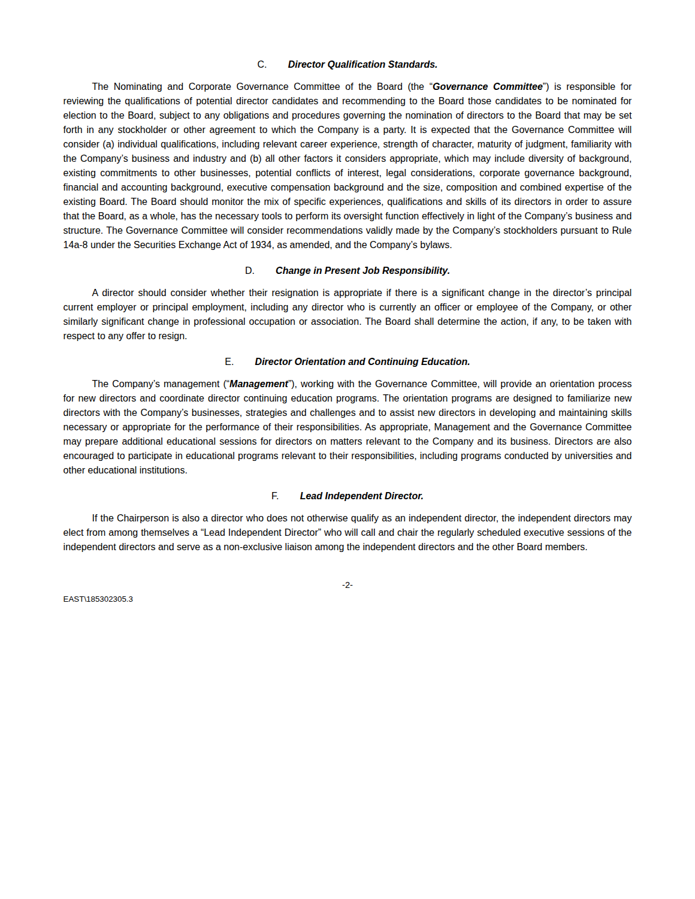C. Director Qualification Standards.
The Nominating and Corporate Governance Committee of the Board (the “Governance Committee”) is responsible for reviewing the qualifications of potential director candidates and recommending to the Board those candidates to be nominated for election to the Board, subject to any obligations and procedures governing the nomination of directors to the Board that may be set forth in any stockholder or other agreement to which the Company is a party. It is expected that the Governance Committee will consider (a) individual qualifications, including relevant career experience, strength of character, maturity of judgment, familiarity with the Company’s business and industry and (b) all other factors it considers appropriate, which may include diversity of background, existing commitments to other businesses, potential conflicts of interest, legal considerations, corporate governance background, financial and accounting background, executive compensation background and the size, composition and combined expertise of the existing Board. The Board should monitor the mix of specific experiences, qualifications and skills of its directors in order to assure that the Board, as a whole, has the necessary tools to perform its oversight function effectively in light of the Company’s business and structure. The Governance Committee will consider recommendations validly made by the Company’s stockholders pursuant to Rule 14a-8 under the Securities Exchange Act of 1934, as amended, and the Company’s bylaws.
D. Change in Present Job Responsibility.
A director should consider whether their resignation is appropriate if there is a significant change in the director’s principal current employer or principal employment, including any director who is currently an officer or employee of the Company, or other similarly significant change in professional occupation or association. The Board shall determine the action, if any, to be taken with respect to any offer to resign.
E. Director Orientation and Continuing Education.
The Company’s management (“Management”), working with the Governance Committee, will provide an orientation process for new directors and coordinate director continuing education programs. The orientation programs are designed to familiarize new directors with the Company’s businesses, strategies and challenges and to assist new directors in developing and maintaining skills necessary or appropriate for the performance of their responsibilities. As appropriate, Management and the Governance Committee may prepare additional educational sessions for directors on matters relevant to the Company and its business. Directors are also encouraged to participate in educational programs relevant to their responsibilities, including programs conducted by universities and other educational institutions.
F. Lead Independent Director.
If the Chairperson is also a director who does not otherwise qualify as an independent director, the independent directors may elect from among themselves a “Lead Independent Director” who will call and chair the regularly scheduled executive sessions of the independent directors and serve as a non-exclusive liaison among the independent directors and the other Board members.
-2-
EAST\185302305.3